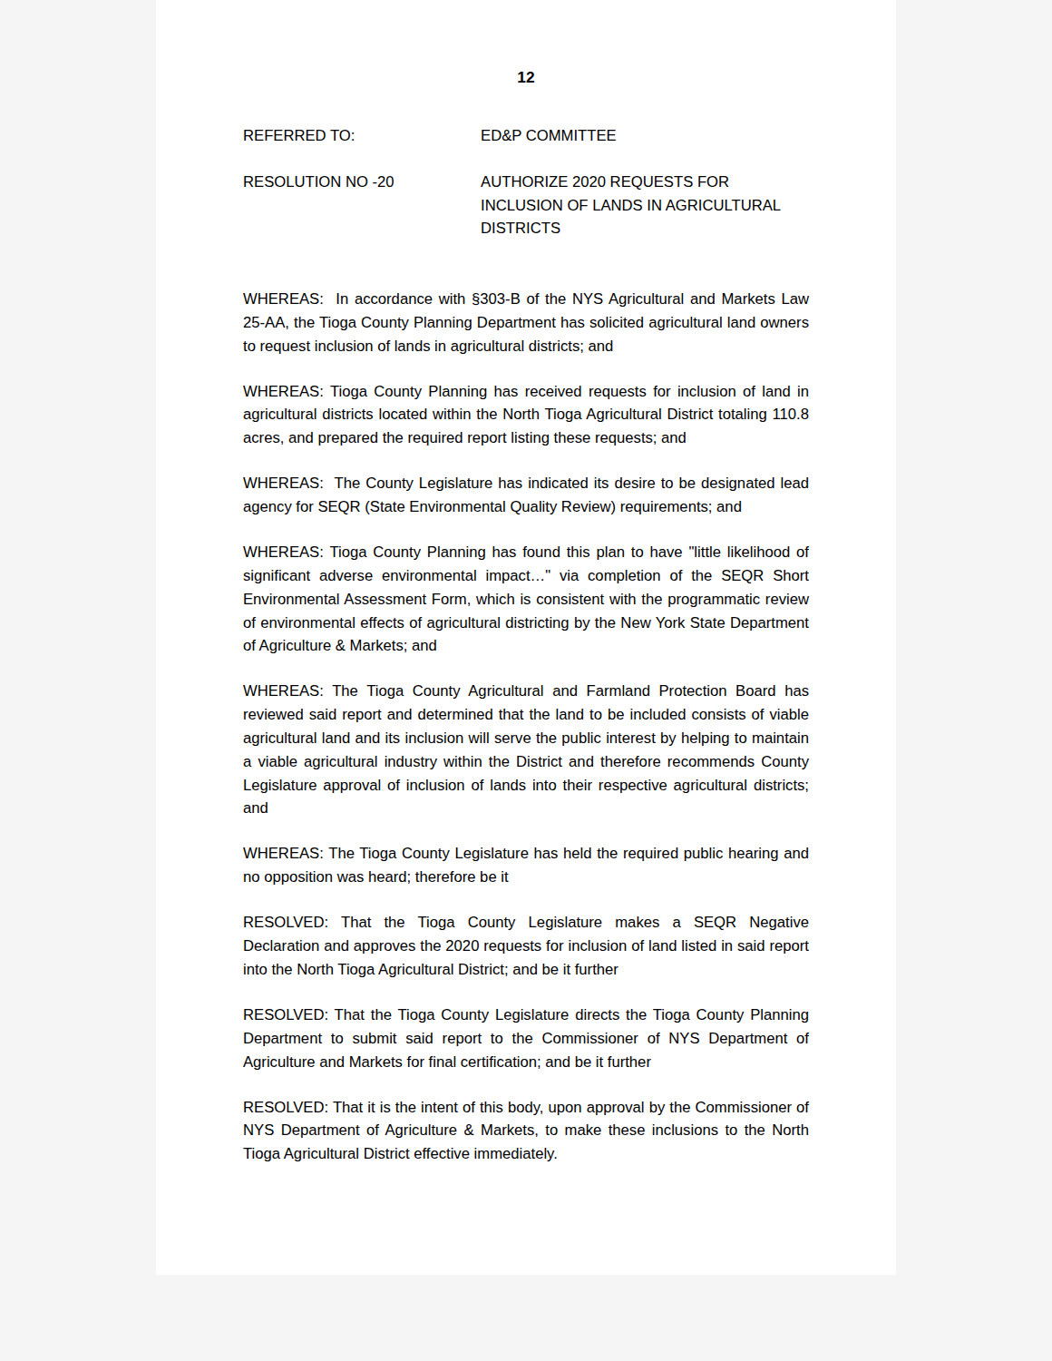12
| REFERRED TO: | ED&P COMMITTEE |
| RESOLUTION NO -20 | AUTHORIZE 2020 REQUESTS FOR INCLUSION OF LANDS IN AGRICULTURAL DISTRICTS |
WHEREAS: In accordance with §303-B of the NYS Agricultural and Markets Law 25-AA, the Tioga County Planning Department has solicited agricultural land owners to request inclusion of lands in agricultural districts; and
WHEREAS: Tioga County Planning has received requests for inclusion of land in agricultural districts located within the North Tioga Agricultural District totaling 110.8 acres, and prepared the required report listing these requests; and
WHEREAS: The County Legislature has indicated its desire to be designated lead agency for SEQR (State Environmental Quality Review) requirements; and
WHEREAS: Tioga County Planning has found this plan to have "little likelihood of significant adverse environmental impact…" via completion of the SEQR Short Environmental Assessment Form, which is consistent with the programmatic review of environmental effects of agricultural districting by the New York State Department of Agriculture & Markets; and
WHEREAS: The Tioga County Agricultural and Farmland Protection Board has reviewed said report and determined that the land to be included consists of viable agricultural land and its inclusion will serve the public interest by helping to maintain a viable agricultural industry within the District and therefore recommends County Legislature approval of inclusion of lands into their respective agricultural districts; and
WHEREAS: The Tioga County Legislature has held the required public hearing and no opposition was heard; therefore be it
RESOLVED: That the Tioga County Legislature makes a SEQR Negative Declaration and approves the 2020 requests for inclusion of land listed in said report into the North Tioga Agricultural District; and be it further
RESOLVED: That the Tioga County Legislature directs the Tioga County Planning Department to submit said report to the Commissioner of NYS Department of Agriculture and Markets for final certification; and be it further
RESOLVED: That it is the intent of this body, upon approval by the Commissioner of NYS Department of Agriculture & Markets, to make these inclusions to the North Tioga Agricultural District effective immediately.